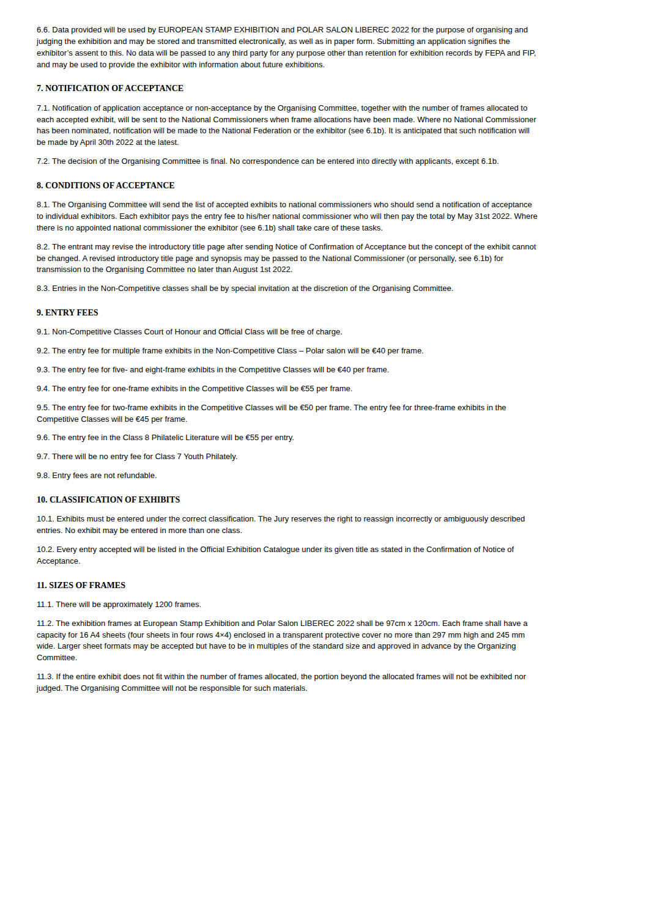6.6. Data provided will be used by EUROPEAN STAMP EXHIBITION and POLAR SALON LIBEREC 2022 for the purpose of organising and judging the exhibition and may be stored and transmitted electronically, as well as in paper form. Submitting an application signifies the exhibitor’s assent to this. No data will be passed to any third party for any purpose other than retention for exhibition records by FEPA and FIP, and may be used to provide the exhibitor with information about future exhibitions.
7. NOTIFICATION OF ACCEPTANCE
7.1. Notification of application acceptance or non-acceptance by the Organising Committee, together with the number of frames allocated to each accepted exhibit, will be sent to the National Commissioners when frame allocations have been made. Where no National Commissioner has been nominated, notification will be made to the National Federation or the exhibitor (see 6.1b). It is anticipated that such notification will be made by April 30th 2022 at the latest.
7.2. The decision of the Organising Committee is final. No correspondence can be entered into directly with applicants, except 6.1b.
8. CONDITIONS OF ACCEPTANCE
8.1. The Organising Committee will send the list of accepted exhibits to national commissioners who should send a notification of acceptance to individual exhibitors. Each exhibitor pays the entry fee to his/her national commissioner who will then pay the total by May 31st 2022. Where there is no appointed national commissioner the exhibitor (see 6.1b) shall take care of these tasks.
8.2. The entrant may revise the introductory title page after sending Notice of Confirmation of Acceptance but the concept of the exhibit cannot be changed. A revised introductory title page and synopsis may be passed to the National Commissioner (or personally, see 6.1b) for transmission to the Organising Committee no later than August 1st 2022.
8.3. Entries in the Non-Competitive classes shall be by special invitation at the discretion of the Organising Committee.
9. ENTRY FEES
9.1. Non-Competitive Classes Court of Honour and Official Class will be free of charge.
9.2. The entry fee for multiple frame exhibits in the Non-Competitive Class – Polar salon will be €40 per frame.
9.3. The entry fee for five- and eight-frame exhibits in the Competitive Classes will be €40 per frame.
9.4. The entry fee for one-frame exhibits in the Competitive Classes will be €55 per frame.
9.5. The entry fee for two-frame exhibits in the Competitive Classes will be €50 per frame. The entry fee for three-frame exhibits in the Competitive Classes will be €45 per frame.
9.6. The entry fee in the Class 8 Philatelic Literature will be €55 per entry.
9.7. There will be no entry fee for Class 7 Youth Philately.
9.8. Entry fees are not refundable.
10. CLASSIFICATION OF EXHIBITS
10.1. Exhibits must be entered under the correct classification. The Jury reserves the right to reassign incorrectly or ambiguously described entries. No exhibit may be entered in more than one class.
10.2. Every entry accepted will be listed in the Official Exhibition Catalogue under its given title as stated in the Confirmation of Notice of Acceptance.
11. SIZES OF FRAMES
11.1. There will be approximately 1200 frames.
11.2. The exhibition frames at European Stamp Exhibition and Polar Salon LIBEREC 2022 shall be 97cm x 120cm. Each frame shall have a capacity for 16 A4 sheets (four sheets in four rows 4×4) enclosed in a transparent protective cover no more than 297 mm high and 245 mm wide. Larger sheet formats may be accepted but have to be in multiples of the standard size and approved in advance by the Organizing Committee.
11.3. If the entire exhibit does not fit within the number of frames allocated, the portion beyond the allocated frames will not be exhibited nor judged. The Organising Committee will not be responsible for such materials.